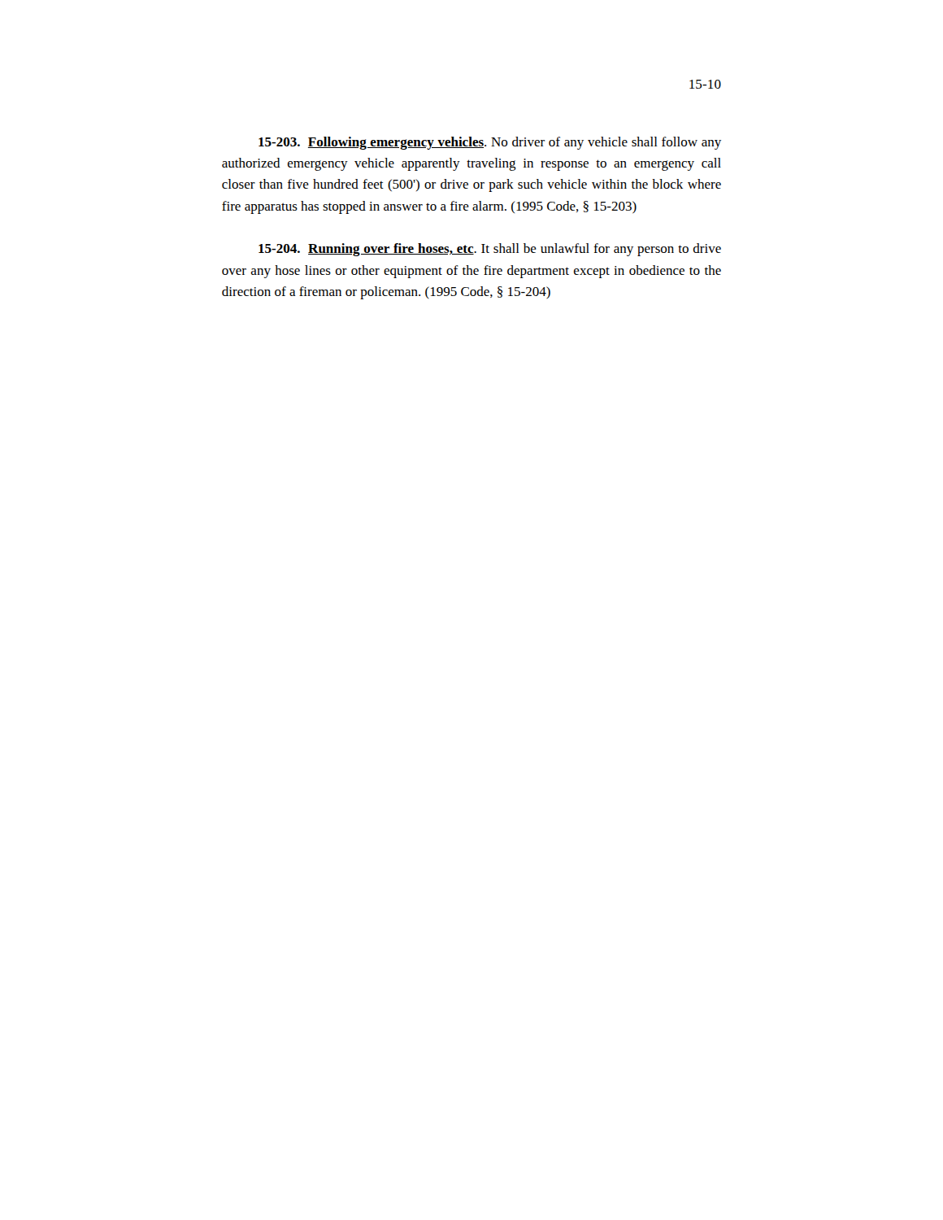15-10
15-203. Following emergency vehicles. No driver of any vehicle shall follow any authorized emergency vehicle apparently traveling in response to an emergency call closer than five hundred feet (500') or drive or park such vehicle within the block where fire apparatus has stopped in answer to a fire alarm. (1995 Code, § 15-203)
15-204. Running over fire hoses, etc. It shall be unlawful for any person to drive over any hose lines or other equipment of the fire department except in obedience to the direction of a fireman or policeman. (1995 Code, § 15-204)